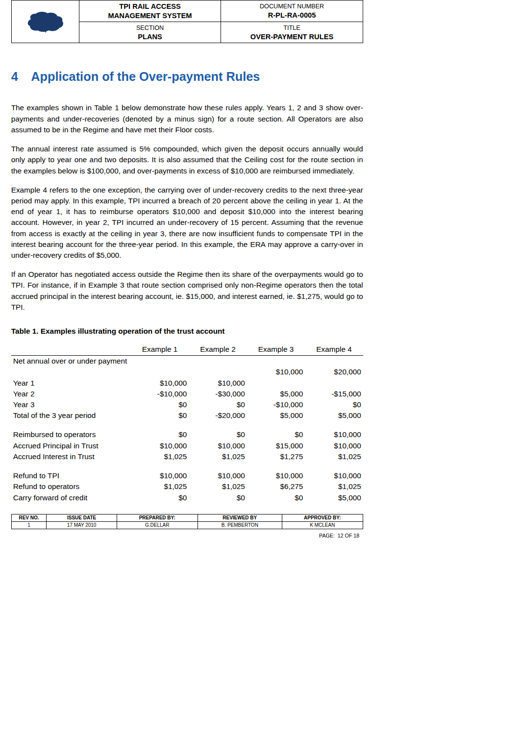| T P I | TPI RAIL ACCESS MANAGEMENT SYSTEM | DOCUMENT NUMBER R-PL-RA-0005 |
| SECTION PLANS | TITLE OVER-PAYMENT RULES |
4 Application of the Over-payment Rules
The examples shown in Table 1 below demonstrate how these rules apply. Years 1, 2 and 3 show over-payments and under-recoveries (denoted by a minus sign) for a route section. All Operators are also assumed to be in the Regime and have met their Floor costs.
The annual interest rate assumed is 5% compounded, which given the deposit occurs annually would only apply to year one and two deposits. It is also assumed that the Ceiling cost for the route section in the examples below is $100,000, and over-payments in excess of $10,000 are reimbursed immediately.
Example 4 refers to the one exception, the carrying over of under-recovery credits to the next three-year period may apply. In this example, TPI incurred a breach of 20 percent above the ceiling in year 1. At the end of year 1, it has to reimburse operators $10,000 and deposit $10,000 into the interest bearing account. However, in year 2, TPI incurred an under-recovery of 15 percent. Assuming that the revenue from access is exactly at the ceiling in year 3, there are now insufficient funds to compensate TPI in the interest bearing account for the three-year period. In this example, the ERA may approve a carry-over in under-recovery credits of $5,000.
If an Operator has negotiated access outside the Regime then its share of the overpayments would go to TPI. For instance, if in Example 3 that route section comprised only non-Regime operators then the total accrued principal in the interest bearing account, ie. $15,000, and interest earned, ie. $1,275, would go to TPI.
Table 1. Examples illustrating operation of the trust account
| | Example 1 | Example 2 | Example 3 | Example 4 |
| --- | --- | --- | --- | --- |
| Net annual over or under payment |
| | | | $10,000 | $20,000 |
| Year 1 | $10,000 | $10,000 | | |
| Year 2 | -$10,000 | -$30,000 | $5,000 | -$15,000 |
| Year 3 | $0 | $0 | -$10,000 | $0 |
| Total of the 3 year period | $0 | -$20,000 | $5,000 | $5,000 |
| Reimbursed to operators | $0 | $0 | $0 | $10,000 |
| Accrued Principal in Trust | $10,000 | $10,000 | $15,000 | $10,000 |
| Accrued Interest in Trust | $1,025 | $1,025 | $1,275 | $1,025 |
| Refund to TPI | $10,000 | $10,000 | $10,000 | $10,000 |
| Refund to operators | $1,025 | $1,025 | $6,275 | $1,025 |
| Carry forward of credit | $0 | $0 | $0 | $5,000 |
| REV NO. | ISSUE DATE | PREPARED BY: | REVIEWED BY | APPROVED BY: |
| --- | --- | --- | --- | --- |
| 1 | 17 MAY 2010 | G.DELLAR | B. PEMBERTON | K MCLEAN |
PAGE: 12 OF 18